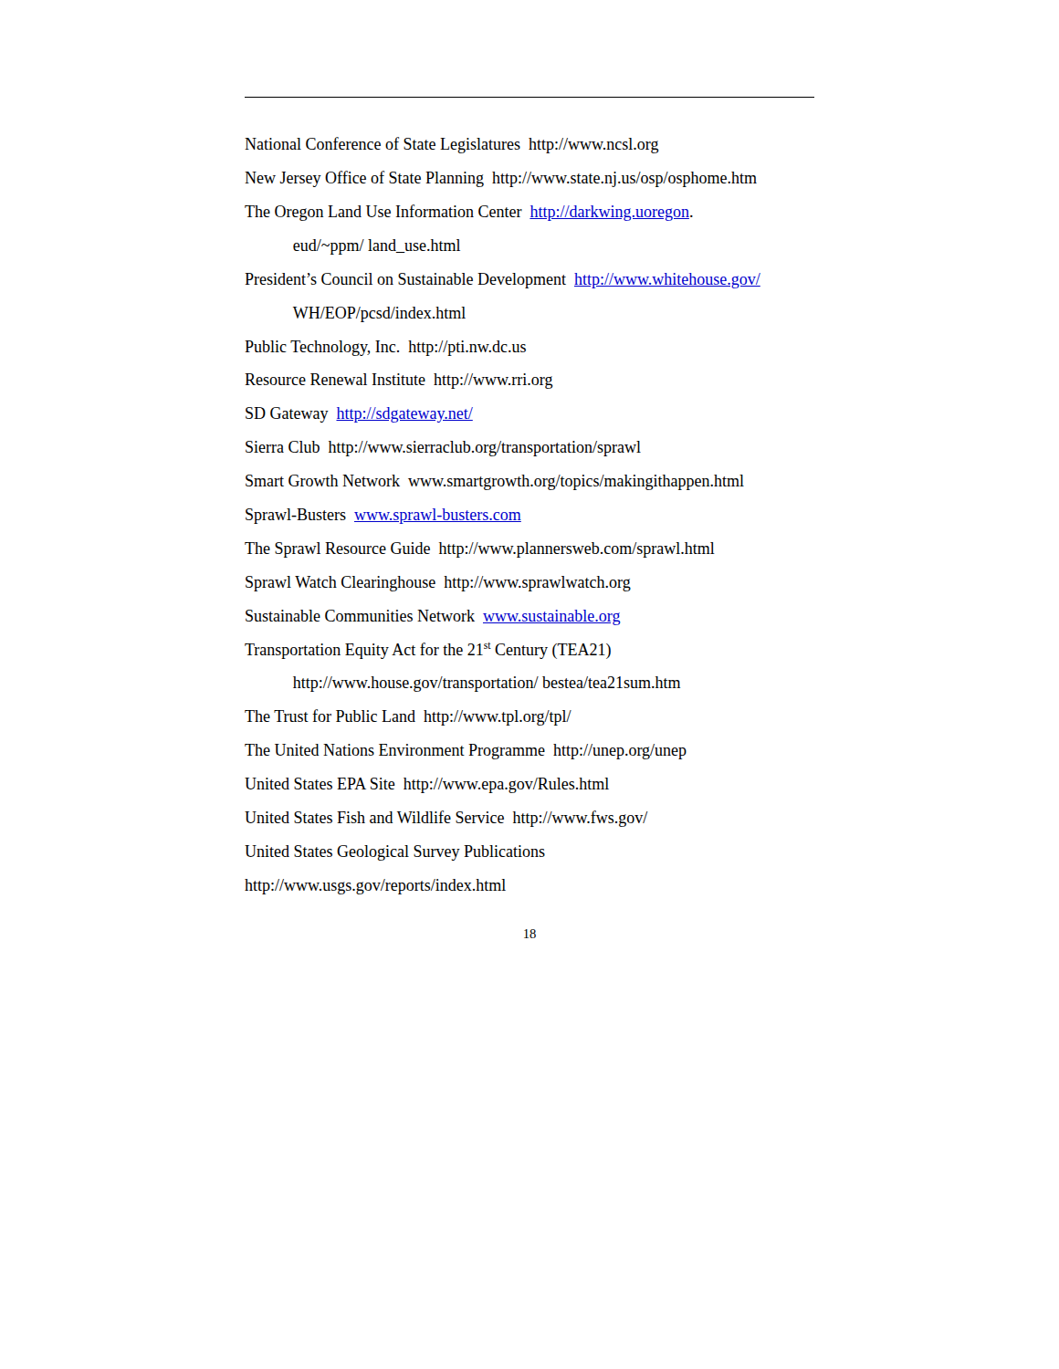National Conference of State Legislatures http://www.ncsl.org
New Jersey Office of State Planning http://www.state.nj.us/osp/osphome.htm
The Oregon Land Use Information Center http://darkwing.uoregon. eud/~ppm/ land_use.html
President’s Council on Sustainable Development http://www.whitehouse.gov/ WH/EOP/pcsd/index.html
Public Technology, Inc. http://pti.nw.dc.us
Resource Renewal Institute http://www.rri.org
SD Gateway http://sdgateway.net/
Sierra Club http://www.sierraclub.org/transportation/sprawl
Smart Growth Network www.smartgrowth.org/topics/makingithappen.html
Sprawl-Busters www.sprawl-busters.com
The Sprawl Resource Guide http://www.plannersweb.com/sprawl.html
Sprawl Watch Clearinghouse http://www.sprawlwatch.org
Sustainable Communities Network www.sustainable.org
Transportation Equity Act for the 21st Century (TEA21) http://www.house.gov/transportation/ bestea/tea21sum.htm
The Trust for Public Land http://www.tpl.org/tpl/
The United Nations Environment Programme http://unep.org/unep
United States EPA Site http://www.epa.gov/Rules.html
United States Fish and Wildlife Service http://www.fws.gov/
United States Geological Survey Publications http://www.usgs.gov/reports/index.html
18